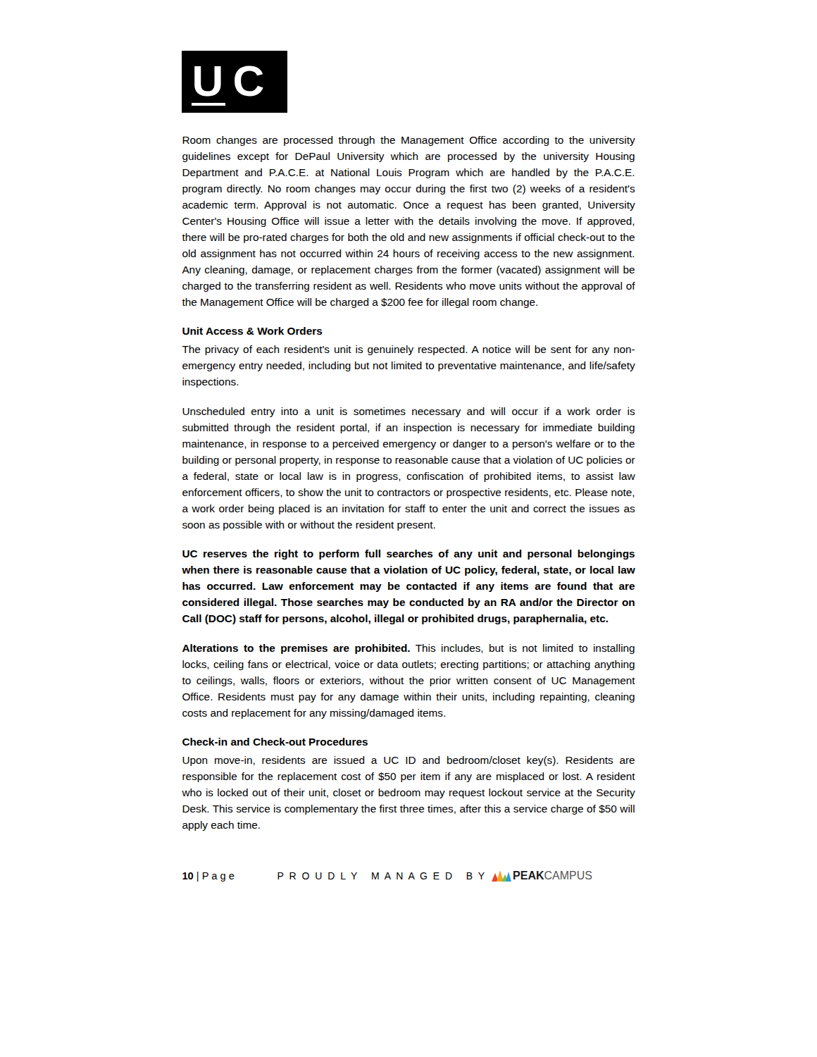U
C
Room changes are processed through the Management Office according to the university guidelines except for DePaul University which are processed by the university Housing Department and P.A.C.E. at National Louis Program which are handled by the P.A.C.E. program directly. No room changes may occur during the first two (2) weeks of a resident's academic term. Approval is not automatic. Once a request has been granted, University Center's Housing Office will issue a letter with the details involving the move. If approved, there will be pro-rated charges for both the old and new assignments if official check-out to the old assignment has not occurred within 24 hours of receiving access to the new assignment. Any cleaning, damage, or replacement charges from the former (vacated) assignment will be charged to the transferring resident as well. Residents who move units without the approval of the Management Office will be charged a $200 fee for illegal room change.
Unit Access & Work Orders
The privacy of each resident's unit is genuinely respected. A notice will be sent for any non-emergency entry needed, including but not limited to preventative maintenance, and life/safety inspections.
Unscheduled entry into a unit is sometimes necessary and will occur if a work order is submitted through the resident portal, if an inspection is necessary for immediate building maintenance, in response to a perceived emergency or danger to a person's welfare or to the building or personal property, in response to reasonable cause that a violation of UC policies or a federal, state or local law is in progress, confiscation of prohibited items, to assist law enforcement officers, to show the unit to contractors or prospective residents, etc. Please note, a work order being placed is an invitation for staff to enter the unit and correct the issues as soon as possible with or without the resident present.
UC reserves the right to perform full searches of any unit and personal belongings when there is reasonable cause that a violation of UC policy, federal, state, or local law has occurred. Law enforcement may be contacted if any items are found that are considered illegal. Those searches may be conducted by an RA and/or the Director on Call (DOC) staff for persons, alcohol, illegal or prohibited drugs, paraphernalia, etc.
Alterations to the premises are prohibited. This includes, but is not limited to installing locks, ceiling fans or electrical, voice or data outlets; erecting partitions; or attaching anything to ceilings, walls, floors or exteriors, without the prior written consent of UC Management Office. Residents must pay for any damage within their units, including repainting, cleaning costs and replacement for any missing/damaged items.
Check-in and Check-out Procedures
Upon move-in, residents are issued a UC ID and bedroom/closet key(s). Residents are responsible for the replacement cost of $50 per item if any are misplaced or lost. A resident who is locked out of their unit, closet or bedroom may request lockout service at the Security Desk. This service is complementary the first three times, after this a service charge of $50 will apply each time.
10 | P a g e
P R O U D L Y M A N A G E D B Y PEAK CAMPUS